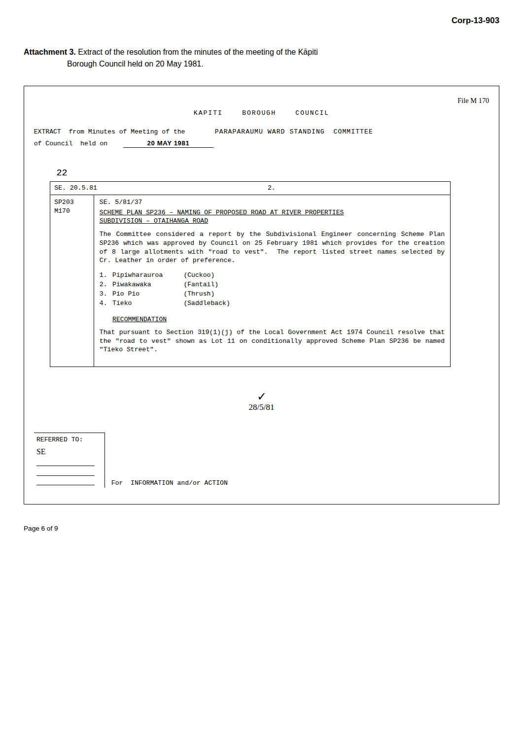Corp-13-903
Attachment 3. Extract of the resolution from the minutes of the meeting of the Kāpiti Borough Council held on 20 May 1981.
File M 170
KAPITI BOROUGH COUNCIL
EXTRACT from Minutes of Meeting of the PARAPARAUMU WARD STANDING COMMITTEE
of Council held on 20 MAY 1981
22
SE. 20.5.81 2.
SP203
M170
SE. 5/81/37
SCHEME PLAN SP236 – NAMING OF PROPOSED ROAD AT RIVER PROPERTIES
SUBDIVISION – OTAIHANGA ROAD
The Committee considered a report by the Subdivisional Engineer concerning Scheme Plan SP236 which was approved by Council on 25 February 1981 which provides for the creation of 8 large allotments with "road to vest". The report listed street names selected by Cr. Leather in order of preference.
1. Pipiwharauroa(Cuckoo)
2. Piwakawaka(Fantail)
3. Pio Pio(Thrush)
4. Tieko(Saddleback)
RECOMMENDATION
That pursuant to Section 319(1)(j) of the Local Government Act 1974 Council resolve that the "road to vest" shown as Lot 11 on conditionally approved Scheme Plan SP236 be named "Tieko Street".
✓ 28/5/81
REFERRED TO:
SE
For INFORMATION and/or ACTION
Page 6 of 9